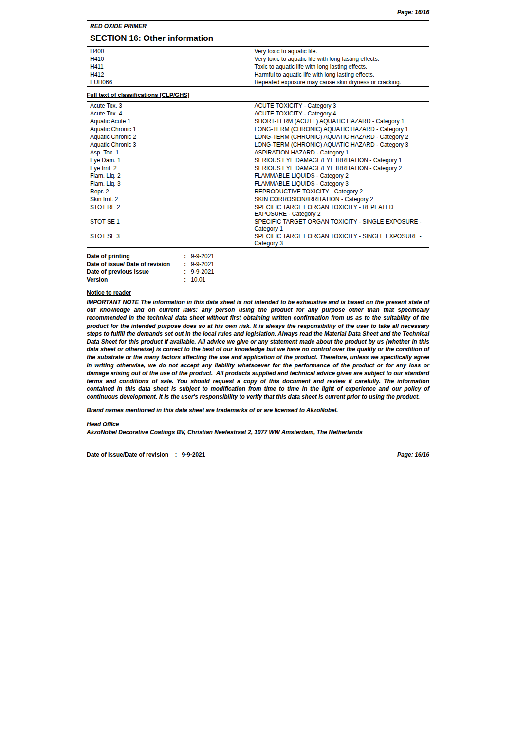Page: 16/16
RED OXIDE PRIMER
SECTION 16: Other information
| H400 | Very toxic to aquatic life. |
| H410 | Very toxic to aquatic life with long lasting effects. |
| H411 | Toxic to aquatic life with long lasting effects. |
| H412 | Harmful to aquatic life with long lasting effects. |
| EUH066 | Repeated exposure may cause skin dryness or cracking. |
Full text of classifications [CLP/GHS]
| Acute Tox. 3 | ACUTE TOXICITY - Category 3 |
| Acute Tox. 4 | ACUTE TOXICITY - Category 4 |
| Aquatic Acute 1 | SHORT-TERM (ACUTE) AQUATIC HAZARD - Category 1 |
| Aquatic Chronic 1 | LONG-TERM (CHRONIC) AQUATIC HAZARD - Category 1 |
| Aquatic Chronic 2 | LONG-TERM (CHRONIC) AQUATIC HAZARD - Category 2 |
| Aquatic Chronic 3 | LONG-TERM (CHRONIC) AQUATIC HAZARD - Category 3 |
| Asp. Tox. 1 | ASPIRATION HAZARD - Category 1 |
| Eye Dam. 1 | SERIOUS EYE DAMAGE/EYE IRRITATION - Category 1 |
| Eye Irrit. 2 | SERIOUS EYE DAMAGE/EYE IRRITATION - Category 2 |
| Flam. Liq. 2 | FLAMMABLE LIQUIDS - Category 2 |
| Flam. Liq. 3 | FLAMMABLE LIQUIDS - Category 3 |
| Repr. 2 | REPRODUCTIVE TOXICITY - Category 2 |
| Skin Irrit. 2 | SKIN CORROSION/IRRITATION - Category 2 |
| STOT RE 2 | SPECIFIC TARGET ORGAN TOXICITY - REPEATED EXPOSURE - Category 2 |
| STOT SE 1 | SPECIFIC TARGET ORGAN TOXICITY - SINGLE EXPOSURE - Category 1 |
| STOT SE 3 | SPECIFIC TARGET ORGAN TOXICITY - SINGLE EXPOSURE - Category 3 |
| Date of printing | : | 9-9-2021 |
| Date of issue/ Date of revision | : | 9-9-2021 |
| Date of previous issue | : | 9-9-2021 |
| Version | : | 10.01 |
Notice to reader
IMPORTANT NOTE The information in this data sheet is not intended to be exhaustive and is based on the present state of our knowledge and on current laws: any person using the product for any purpose other than that specifically recommended in the technical data sheet without first obtaining written confirmation from us as to the suitability of the product for the intended purpose does so at his own risk. It is always the responsibility of the user to take all necessary steps to fulfill the demands set out in the local rules and legislation. Always read the Material Data Sheet and the Technical Data Sheet for this product if available. All advice we give or any statement made about the product by us (whether in this data sheet or otherwise) is correct to the best of our knowledge but we have no control over the quality or the condition of the substrate or the many factors affecting the use and application of the product. Therefore, unless we specifically agree in writing otherwise, we do not accept any liability whatsoever for the performance of the product or for any loss or damage arising out of the use of the product. All products supplied and technical advice given are subject to our standard terms and conditions of sale. You should request a copy of this document and review it carefully. The information contained in this data sheet is subject to modification from time to time in the light of experience and our policy of continuous development. It is the user's responsibility to verify that this data sheet is current prior to using the product.
Brand names mentioned in this data sheet are trademarks of or are licensed to AkzoNobel.
Head Office
AkzoNobel Decorative Coatings BV, Christian Neefestraat 2, 1077 WW Amsterdam, The Netherlands
Date of issue/Date of revision : 9-9-2021
Page: 16/16